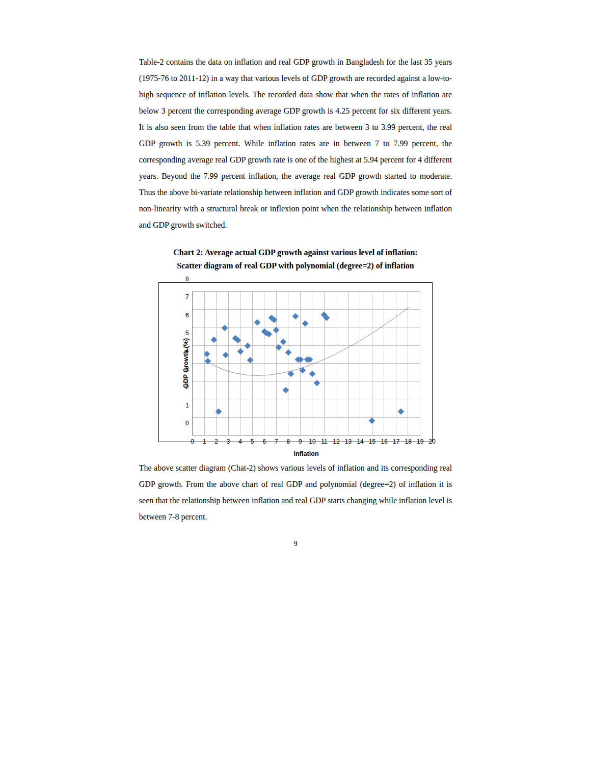Table-2 contains the data on inflation and real GDP growth in Bangladesh for the last 35 years (1975-76 to 2011-12) in a way that various levels of GDP growth are recorded against a low-to-high sequence of inflation levels. The recorded data show that when the rates of inflation are below 3 percent the corresponding average GDP growth is 4.25 percent for six different years. It is also seen from the table that when inflation rates are between 3 to 3.99 percent, the real GDP growth is 5.39 percent. While inflation rates are in between 7 to 7.99 percent, the corresponding average real GDP growth rate is one of the highest at 5.94 percent for 4 different years. Beyond the 7.99 percent inflation, the average real GDP growth started to moderate. Thus the above bi-variate relationship between inflation and GDP growth indicates some sort of non-linearity with a structural break or inflexion point when the relationship between inflation and GDP growth switched.
Chart 2: Average actual GDP growth against various level of inflation: Scatter diagram of real GDP with polynomial (degree=2) of inflation
GDP Growth (%)
0
1
2
3
4
5
6
7
8
0
1
2
3
4
5
6
7
8
9
10
11
12
13
14
15
16
17
18
19
20
inflation
The above scatter diagram (Chat-2) shows various levels of inflation and its corresponding real GDP growth. From the above chart of real GDP and polynomial (degree=2) of inflation it is seen that the relationship between inflation and real GDP starts changing while inflation level is between 7-8 percent.
9